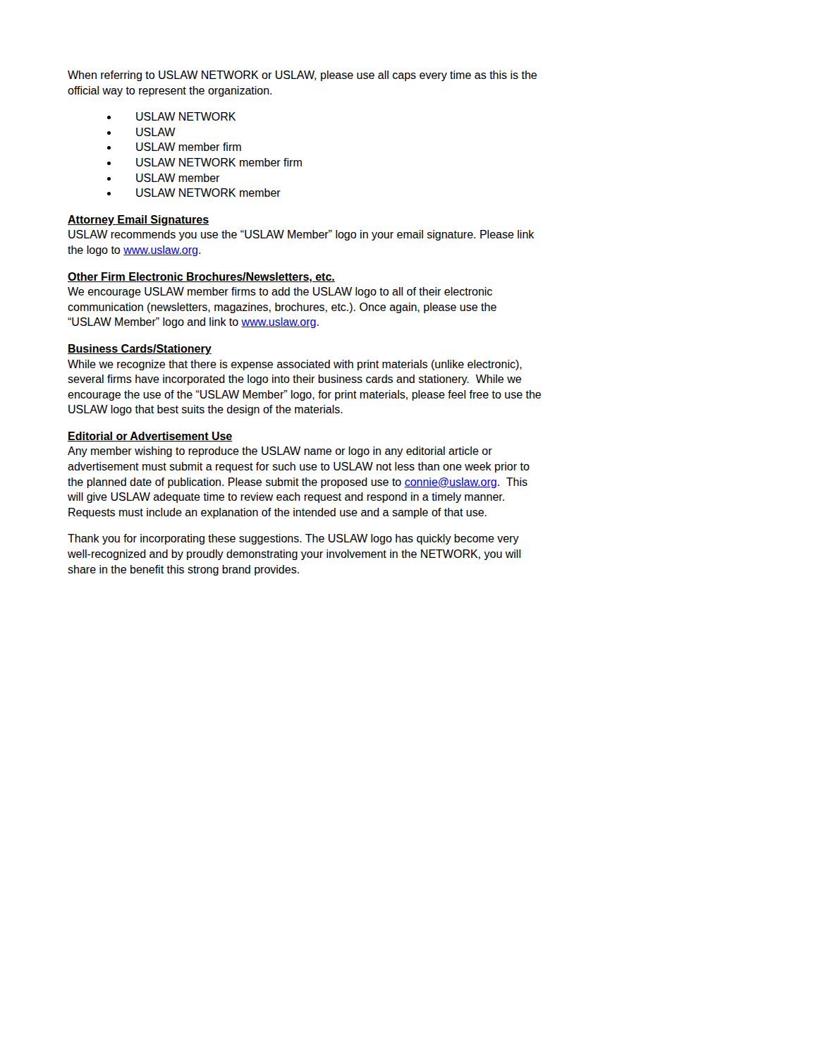When referring to USLAW NETWORK or USLAW, please use all caps every time as this is the official way to represent the organization.
USLAW NETWORK
USLAW
USLAW member firm
USLAW NETWORK member firm
USLAW member
USLAW NETWORK member
Attorney Email Signatures
USLAW recommends you use the “USLAW Member” logo in your email signature. Please link the logo to www.uslaw.org.
Other Firm Electronic Brochures/Newsletters, etc.
We encourage USLAW member firms to add the USLAW logo to all of their electronic communication (newsletters, magazines, brochures, etc.). Once again, please use the “USLAW Member” logo and link to www.uslaw.org.
Business Cards/Stationery
While we recognize that there is expense associated with print materials (unlike electronic), several firms have incorporated the logo into their business cards and stationery. While we encourage the use of the “USLAW Member” logo, for print materials, please feel free to use the USLAW logo that best suits the design of the materials.
Editorial or Advertisement Use
Any member wishing to reproduce the USLAW name or logo in any editorial article or advertisement must submit a request for such use to USLAW not less than one week prior to the planned date of publication. Please submit the proposed use to connie@uslaw.org. This will give USLAW adequate time to review each request and respond in a timely manner. Requests must include an explanation of the intended use and a sample of that use.
Thank you for incorporating these suggestions. The USLAW logo has quickly become very well-recognized and by proudly demonstrating your involvement in the NETWORK, you will share in the benefit this strong brand provides.